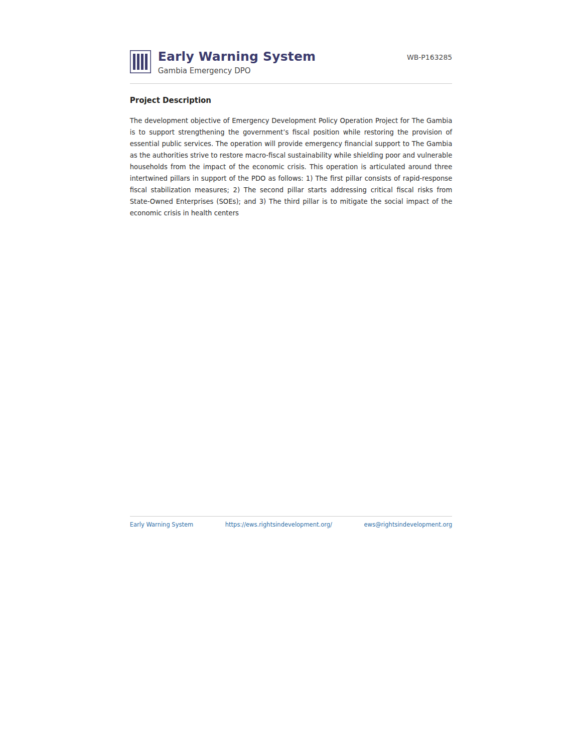Early Warning System Gambia Emergency DPO
WB-P163285
Project Description
The development objective of Emergency Development Policy Operation Project for The Gambia is to support strengthening the government’s fiscal position while restoring the provision of essential public services. The operation will provide emergency financial support to The Gambia as the authorities strive to restore macro-fiscal sustainability while shielding poor and vulnerable households from the impact of the economic crisis. This operation is articulated around three intertwined pillars in support of the PDO as follows: 1) The first pillar consists of rapid-response fiscal stabilization measures; 2) The second pillar starts addressing critical fiscal risks from State-Owned Enterprises (SOEs); and 3) The third pillar is to mitigate the social impact of the economic crisis in health centers
Early Warning System
https://ews.rightsindevelopment.org/
ews@rightsindevelopment.org